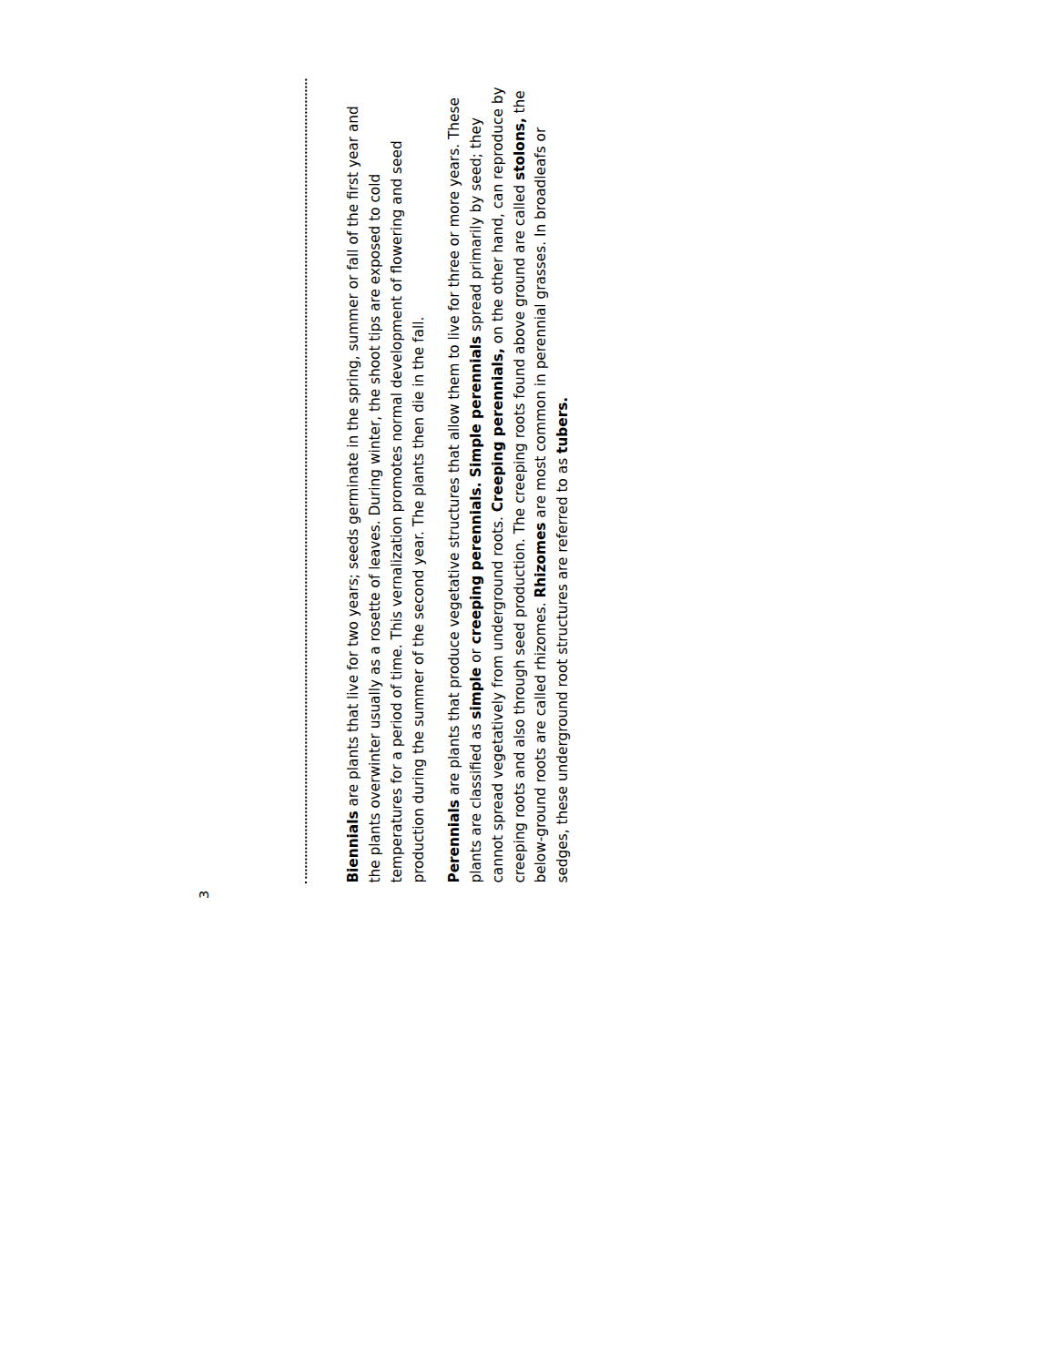Biennials are plants that live for two years; seeds germinate in the spring, summer or fall of the first year and the plants overwinter usually as a rosette of leaves. During winter, the shoot tips are exposed to cold temperatures for a period of time. This vernalization promotes normal development of flowering and seed production during the summer of the second year. The plants then die in the fall.
Perennials are plants that produce vegetative structures that allow them to live for three or more years. These plants are classified as simple or creeping perennials. Simple perennials spread primarily by seed; they cannot spread vegetatively from underground roots. Creeping perennials, on the other hand, can reproduce by creeping roots and also through seed production. The creeping roots found above ground are called stolons, the below-ground roots are called rhizomes. Rhizomes are most common in perennial grasses. In broadleafs or sedges, these underground root structures are referred to as tubers.
3